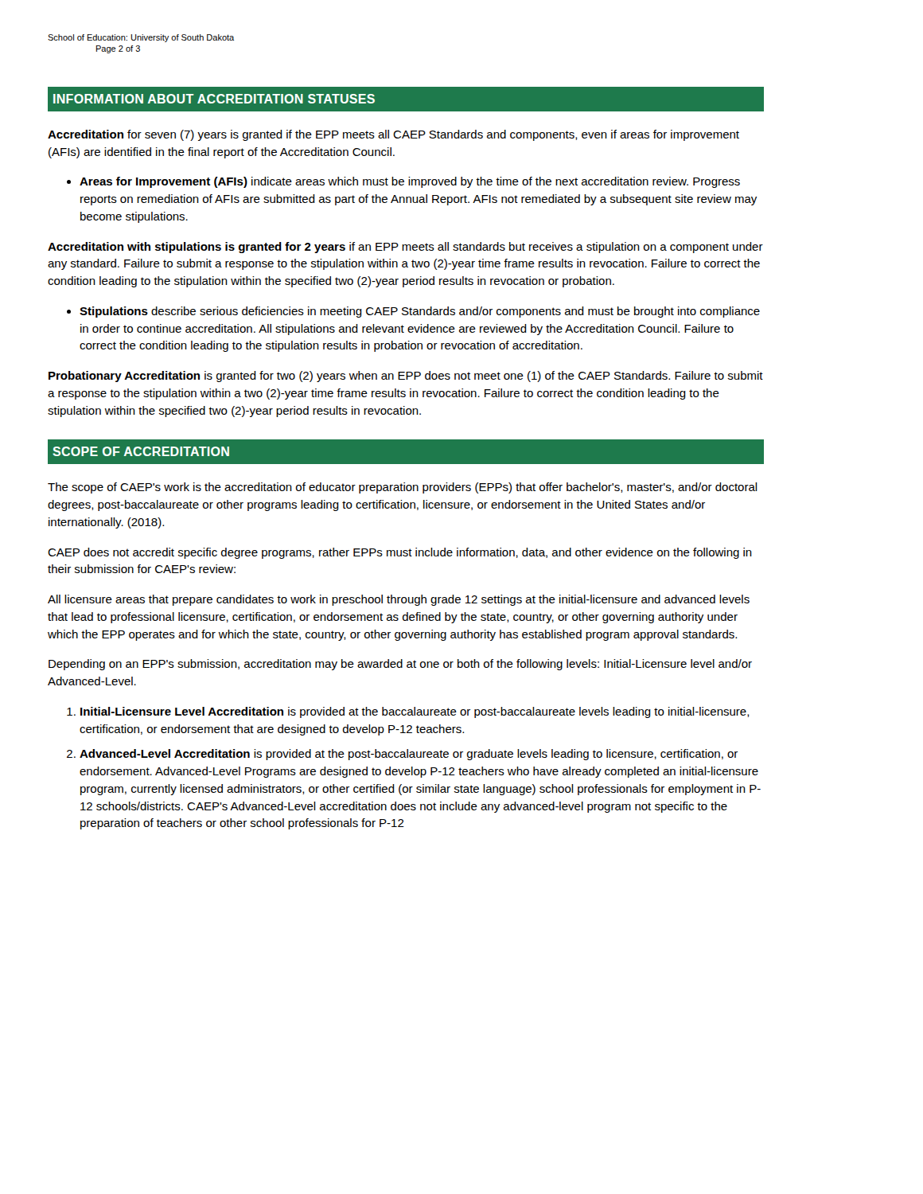School of Education: University of South Dakota
Page 2 of 3
INFORMATION ABOUT ACCREDITATION STATUSES
Accreditation for seven (7) years is granted if the EPP meets all CAEP Standards and components, even if areas for improvement (AFIs) are identified in the final report of the Accreditation Council.
Areas for Improvement (AFIs) indicate areas which must be improved by the time of the next accreditation review. Progress reports on remediation of AFIs are submitted as part of the Annual Report. AFIs not remediated by a subsequent site review may become stipulations.
Accreditation with stipulations is granted for 2 years if an EPP meets all standards but receives a stipulation on a component under any standard. Failure to submit a response to the stipulation within a two (2)-year time frame results in revocation. Failure to correct the condition leading to the stipulation within the specified two (2)-year period results in revocation or probation.
Stipulations describe serious deficiencies in meeting CAEP Standards and/or components and must be brought into compliance in order to continue accreditation. All stipulations and relevant evidence are reviewed by the Accreditation Council. Failure to correct the condition leading to the stipulation results in probation or revocation of accreditation.
Probationary Accreditation is granted for two (2) years when an EPP does not meet one (1) of the CAEP Standards. Failure to submit a response to the stipulation within a two (2)-year time frame results in revocation. Failure to correct the condition leading to the stipulation within the specified two (2)-year period results in revocation.
SCOPE OF ACCREDITATION
The scope of CAEP's work is the accreditation of educator preparation providers (EPPs) that offer bachelor's, master's, and/or doctoral degrees, post-baccalaureate or other programs leading to certification, licensure, or endorsement in the United States and/or internationally. (2018).
CAEP does not accredit specific degree programs, rather EPPs must include information, data, and other evidence on the following in their submission for CAEP's review:
All licensure areas that prepare candidates to work in preschool through grade 12 settings at the initial-licensure and advanced levels that lead to professional licensure, certification, or endorsement as defined by the state, country, or other governing authority under which the EPP operates and for which the state, country, or other governing authority has established program approval standards.
Depending on an EPP's submission, accreditation may be awarded at one or both of the following levels: Initial-Licensure level and/or Advanced-Level.
Initial-Licensure Level Accreditation is provided at the baccalaureate or post-baccalaureate levels leading to initial-licensure, certification, or endorsement that are designed to develop P-12 teachers.
Advanced-Level Accreditation is provided at the post-baccalaureate or graduate levels leading to licensure, certification, or endorsement. Advanced-Level Programs are designed to develop P-12 teachers who have already completed an initial-licensure program, currently licensed administrators, or other certified (or similar state language) school professionals for employment in P-12 schools/districts. CAEP's Advanced-Level accreditation does not include any advanced-level program not specific to the preparation of teachers or other school professionals for P-12